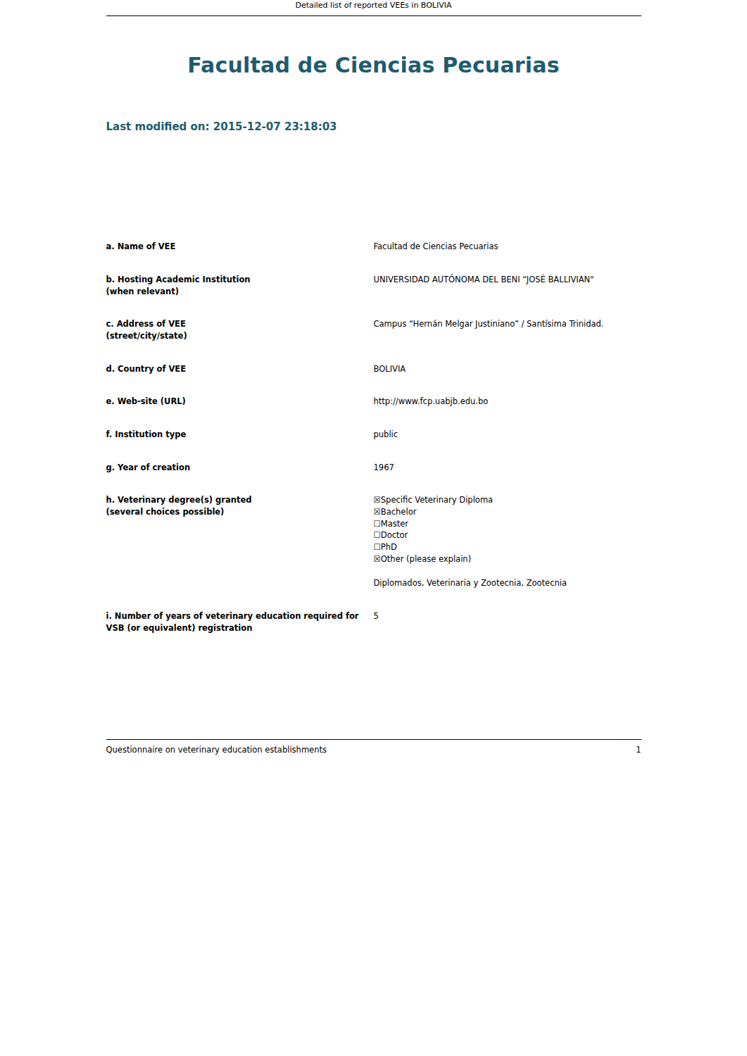Detailed list of reported VEEs in BOLIVIA
Facultad de Ciencias Pecuarias
Last modified on: 2015-12-07 23:18:03
| a. Name of VEE | Facultad de Ciencias Pecuarias |
| b. Hosting Academic Institution (when relevant) | UNIVERSIDAD AUTÓNOMA DEL BENI “JOSÉ BALLIVIAN" |
| c. Address of VEE (street/city/state) | Campus “Hernán Melgar Justiniano” / Santísima Trinidad. |
| d. Country of VEE | BOLIVIA |
| e. Web-site (URL) | http://www.fcp.uabjb.edu.bo |
| f. Institution type | public |
| g. Year of creation | 1967 |
| h. Veterinary degree(s) granted (several choices possible) | ☒Specific Veterinary Diploma ☒Bachelor ☐Master ☐Doctor ☐PhD ☒Other (please explain) Diplomados, Veterinaria y Zootecnia, Zootecnia |
| i. Number of years of veterinary education required for VSB (or equivalent) registration | 5 |
Questionnaire on veterinary education establishments 1